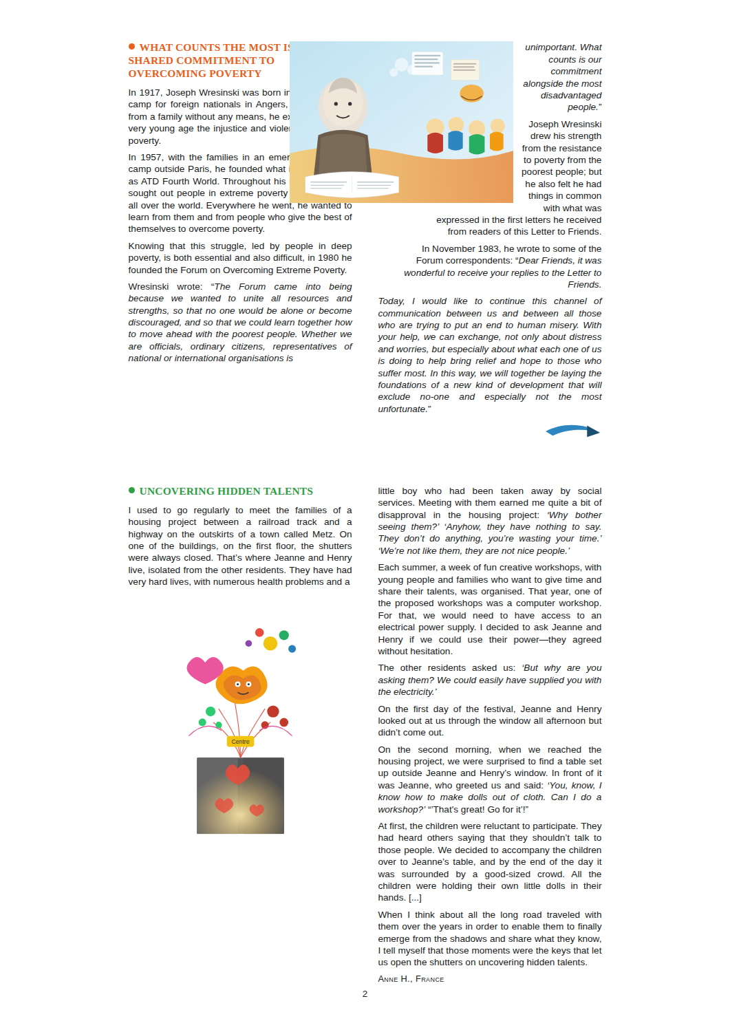What counts the most is our shared commitment to overcoming poverty
In 1917, Joseph Wresinski was born in an internment camp for foreign nationals in Angers, France. Being from a family without any means, he experienced at a very young age the injustice and violence of extreme poverty.
In 1957, with the families in an emergency housing camp outside Paris, he founded what is known today as ATD Fourth World. Throughout his life, he actively sought out people in extreme poverty in Europe and all over the world. Everywhere he went, he wanted to learn from them and from people who give the best of themselves to overcome poverty.
Knowing that this struggle, led by people in deep poverty, is both essential and also difficult, in 1980 he founded the Forum on Overcoming Extreme Poverty.
Wresinski wrote: “The Forum came into being because we wanted to unite all resources and strengths, so that no one would be alone or become discouraged, and so that we could learn together how to move ahead with the poorest people. Whether we are officials, ordinary citizens, representatives of national or international organisations is
unimportant. What counts is our commitment alongside the most disadvantaged people.”
Joseph Wresinski drew his strength from the resistance to poverty from the poorest people; but he also felt he had things in common with what was expressed in the first letters he received from readers of this Letter to Friends.
In November 1983, he wrote to some of the Forum correspondents: “Dear Friends, it was wonderful to receive your replies to the Letter to Friends.
Today, I would like to continue this channel of communication between us and between all those who are trying to put an end to human misery. With your help, we can exchange, not only about distress and worries, but especially about what each one of us is doing to help bring relief and hope to those who suffer most. In this way, we will together be laying the foundations of a new kind of development that will exclude no-one and especially not the most unfortunate.”
Uncovering Hidden Talents
I used to go regularly to meet the families of a housing project between a railroad track and a highway on the outskirts of a town called Metz. On one of the buildings, on the first floor, the shutters were always closed. That’s where Jeanne and Henry live, isolated from the other residents. They have had very hard lives, with numerous health problems and a
little boy who had been taken away by social services. Meeting with them earned me quite a bit of disapproval in the housing project: ‘Why bother seeing them?’ ‘Anyhow, they have nothing to say. They don’t do anything, you’re wasting your time.’ ‘We’re not like them, they are not nice people.’
Each summer, a week of fun creative workshops, with young people and families who want to give time and share their talents, was organised. That year, one of the proposed workshops was a computer workshop. For that, we would need to have access to an electrical power supply. I decided to ask Jeanne and Henry if we could use their power—they agreed without hesitation.
The other residents asked us: ‘But why are you asking them? We could easily have supplied you with the electricity.’
On the first day of the festival, Jeanne and Henry looked out at us through the window all afternoon but didn’t come out.
On the second morning, when we reached the housing project, we were surprised to find a table set up outside Jeanne and Henry’s window. In front of it was Jeanne, who greeted us and said: ‘You, know, I know how to make dolls out of cloth. Can I do a workshop?’ “’That's great! Go for it’!”
At first, the children were reluctant to participate. They had heard others saying that they shouldn’t talk to those people. We decided to accompany the children over to Jeanne’s table, and by the end of the day it was surrounded by a good-sized crowd. All the children were holding their own little dolls in their hands. [...]
When I think about all the long road traveled with them over the years in order to enable them to finally emerge from the shadows and share what they know, I tell myself that those moments were the keys that let us open the shutters on uncovering hidden talents.
Anne H., France
2